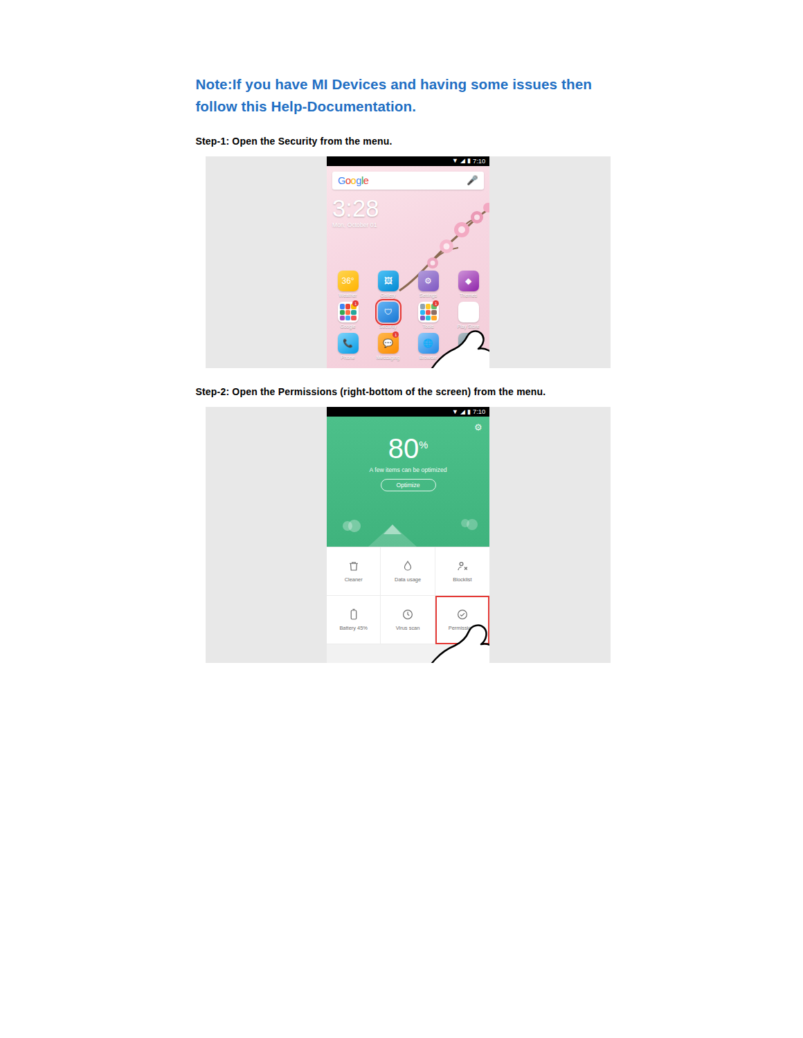Note:If you have MI Devices and having some issues then follow this Help-Documentation.
Step-1: Open the Security from the menu.
▼◢▮7:10
Google 🎤
3:28
Mon, October 01
36°
Weather
🖼
Gallery
⚙
Settings
◆
Themes
1
Google
🛡
Security
1
Tools
▶
Play Store
📞
Phone
1
💬
Messaging
🌐
Browser
📷
Camera
Step-2: Open the Permissions (right-bottom of the screen) from the menu.
▼◢▮7:10
⚙
80%
A few items can be optimized
Optimize
Cleaner
Data usage
Blocklist
Battery 45%
Virus scan
Permissions